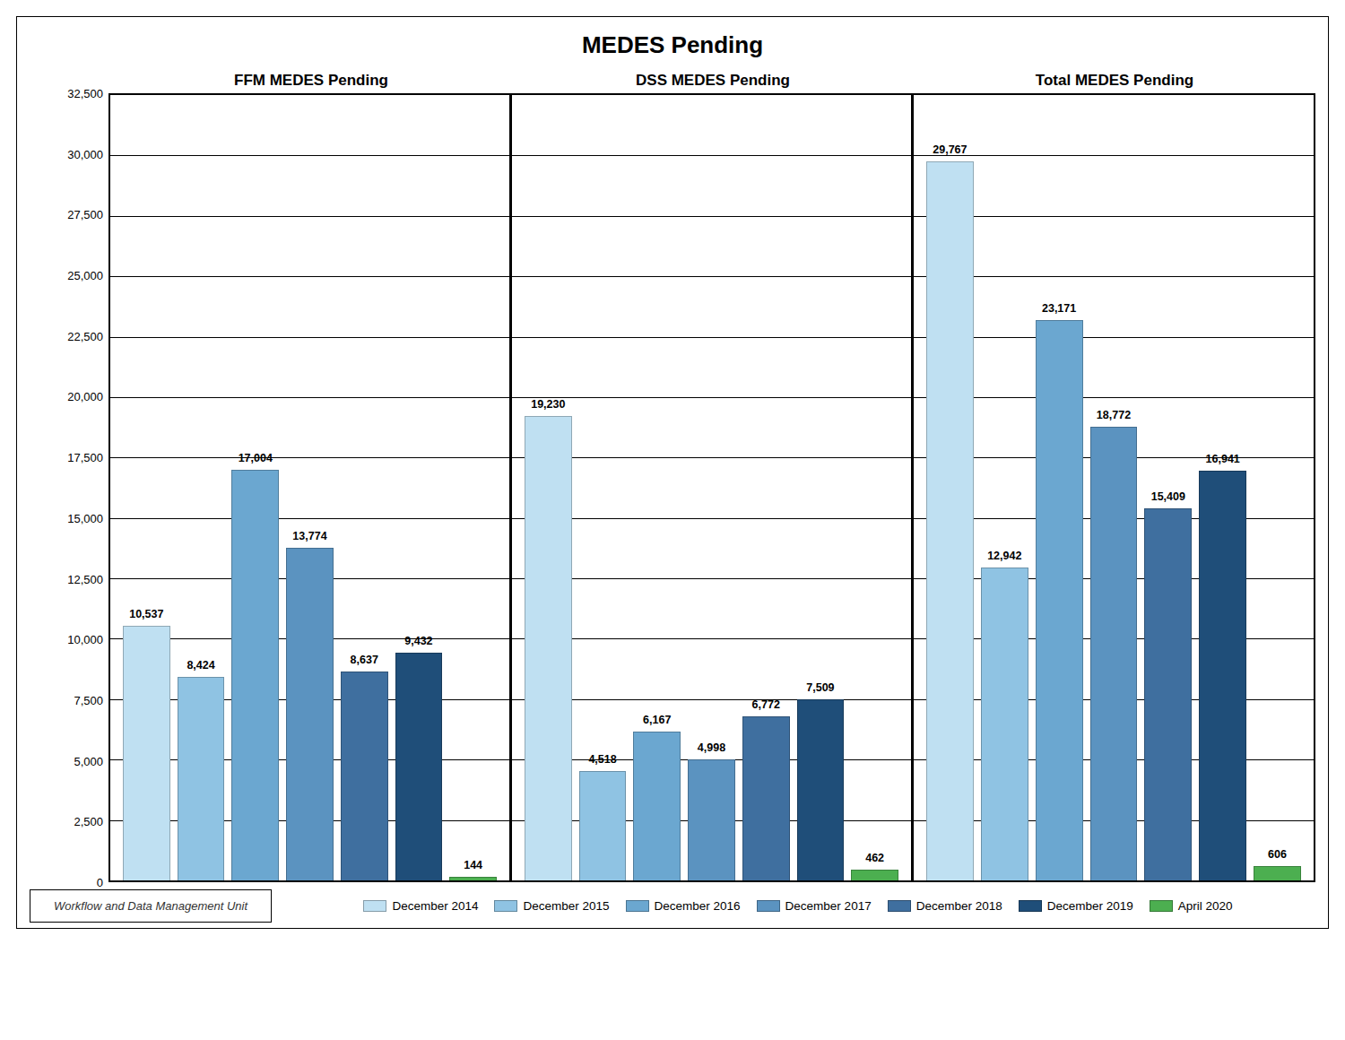MEDES Pending
FFM MEDES Pending
DSS MEDES Pending
Total MEDES Pending
32,500
30,000
27,500
25,000
22,500
20,000
17,500
15,000
12,500
10,000
7,500
5,000
2,500
0
10,537
8,424
17,004
13,774
8,637
9,432
144
19,230
4,518
6,167
4,998
6,772
7,509
462
29,767
12,942
23,171
18,772
15,409
16,941
606
Workflow and Data Management Unit
December 2014
December 2015
December 2016
December 2017
December 2018
December 2019
April 2020